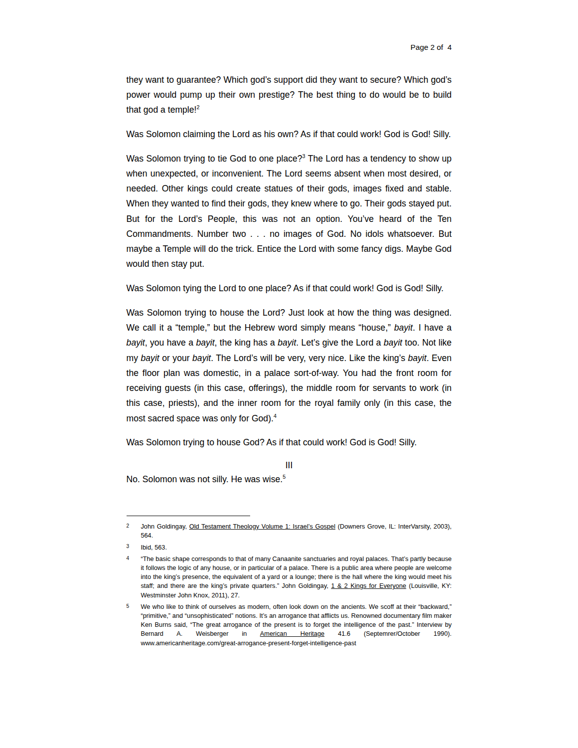Page 2 of 4
they want to guarantee? Which god’s support did they want to secure? Which god’s power would pump up their own prestige? The best thing to do would be to build that god a temple!2
Was Solomon claiming the Lord as his own? As if that could work! God is God! Silly.
Was Solomon trying to tie God to one place?3 The Lord has a tendency to show up when unexpected, or inconvenient. The Lord seems absent when most desired, or needed. Other kings could create statues of their gods, images fixed and stable. When they wanted to find their gods, they knew where to go. Their gods stayed put. But for the Lord’s People, this was not an option. You’ve heard of the Ten Commandments. Number two . . . no images of God. No idols whatsoever. But maybe a Temple will do the trick. Entice the Lord with some fancy digs. Maybe God would then stay put.
Was Solomon tying the Lord to one place? As if that could work! God is God! Silly.
Was Solomon trying to house the Lord? Just look at how the thing was designed. We call it a “temple,” but the Hebrew word simply means “house,” bayit. I have a bayit, you have a bayit, the king has a bayit. Let’s give the Lord a bayit too. Not like my bayit or your bayit. The Lord’s will be very, very nice. Like the king’s bayit. Even the floor plan was domestic, in a palace sort-of-way. You had the front room for receiving guests (in this case, offerings), the middle room for servants to work (in this case, priests), and the inner room for the royal family only (in this case, the most sacred space was only for God).4
Was Solomon trying to house God? As if that could work! God is God! Silly.
III
No. Solomon was not silly. He was wise.5
2
John Goldingay, Old Testament Theology Volume 1: Israel’s Gospel (Downers Grove, IL: InterVarsity, 2003), 564.
3
Ibid, 563.
4
“The basic shape corresponds to that of many Canaanite sanctuaries and royal palaces. That’s partly because it follows the logic of any house, or in particular of a palace. There is a public area where people are welcome into the king’s presence, the equivalent of a yard or a lounge; there is the hall where the king would meet his staff; and there are the king’s private quarters.” John Goldingay, 1 & 2 Kings for Everyone (Louisville, KY: Westminster John Knox, 2011), 27.
5
We who like to think of ourselves as modern, often look down on the ancients. We scoff at their “backward,” “primitive,” and “unsophisticated” notions. It’s an arrogance that afflicts us. Renowned documentary film maker Ken Burns said, “The great arrogance of the present is to forget the intelligence of the past.” Interview by Bernard A. Weisberger in American Heritage 41.6 (Septemrer/October 1990). www.americanheritage.com/great-arrogance-present-forget-intelligence-past